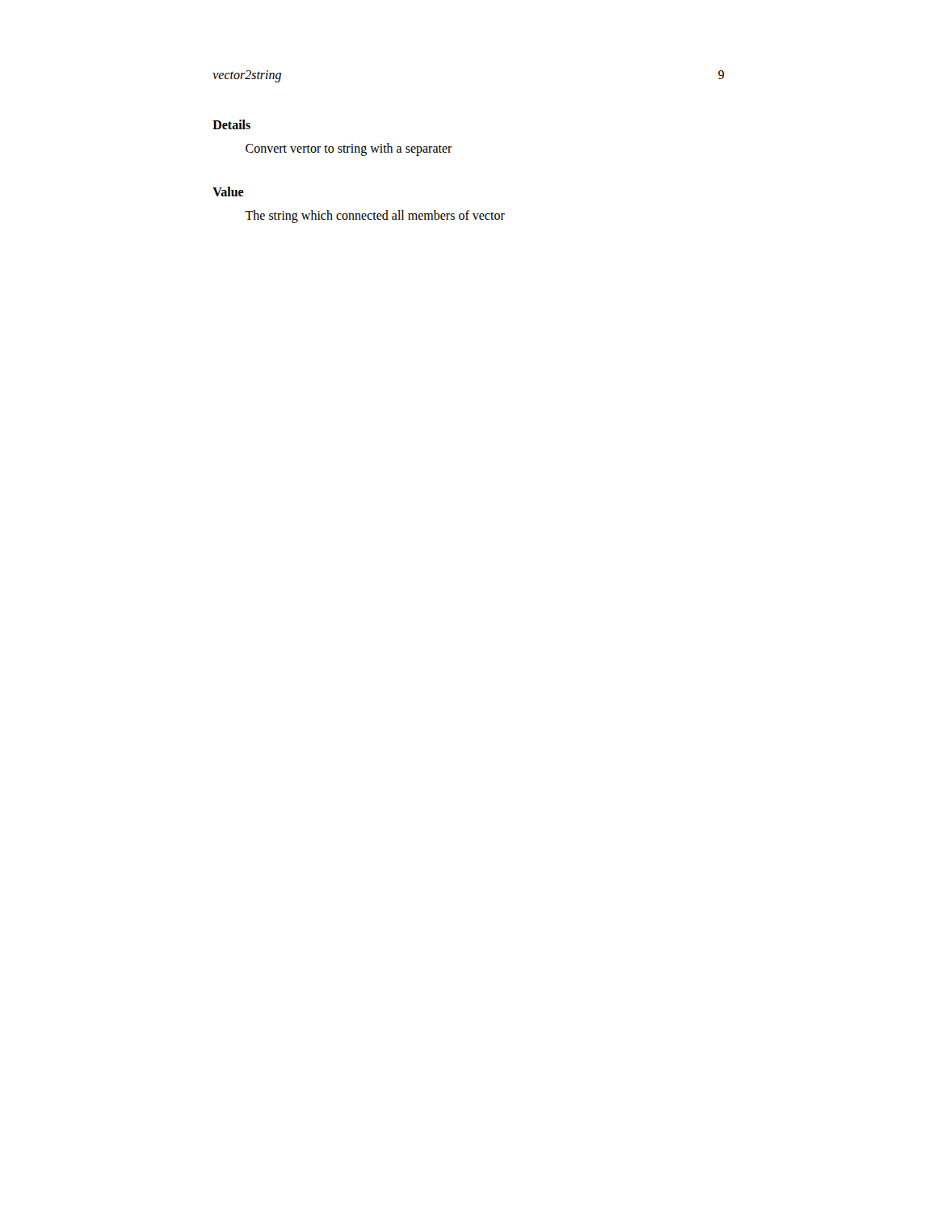vector2string 9
Details
Convert vertor to string with a separater
Value
The string which connected all members of vector